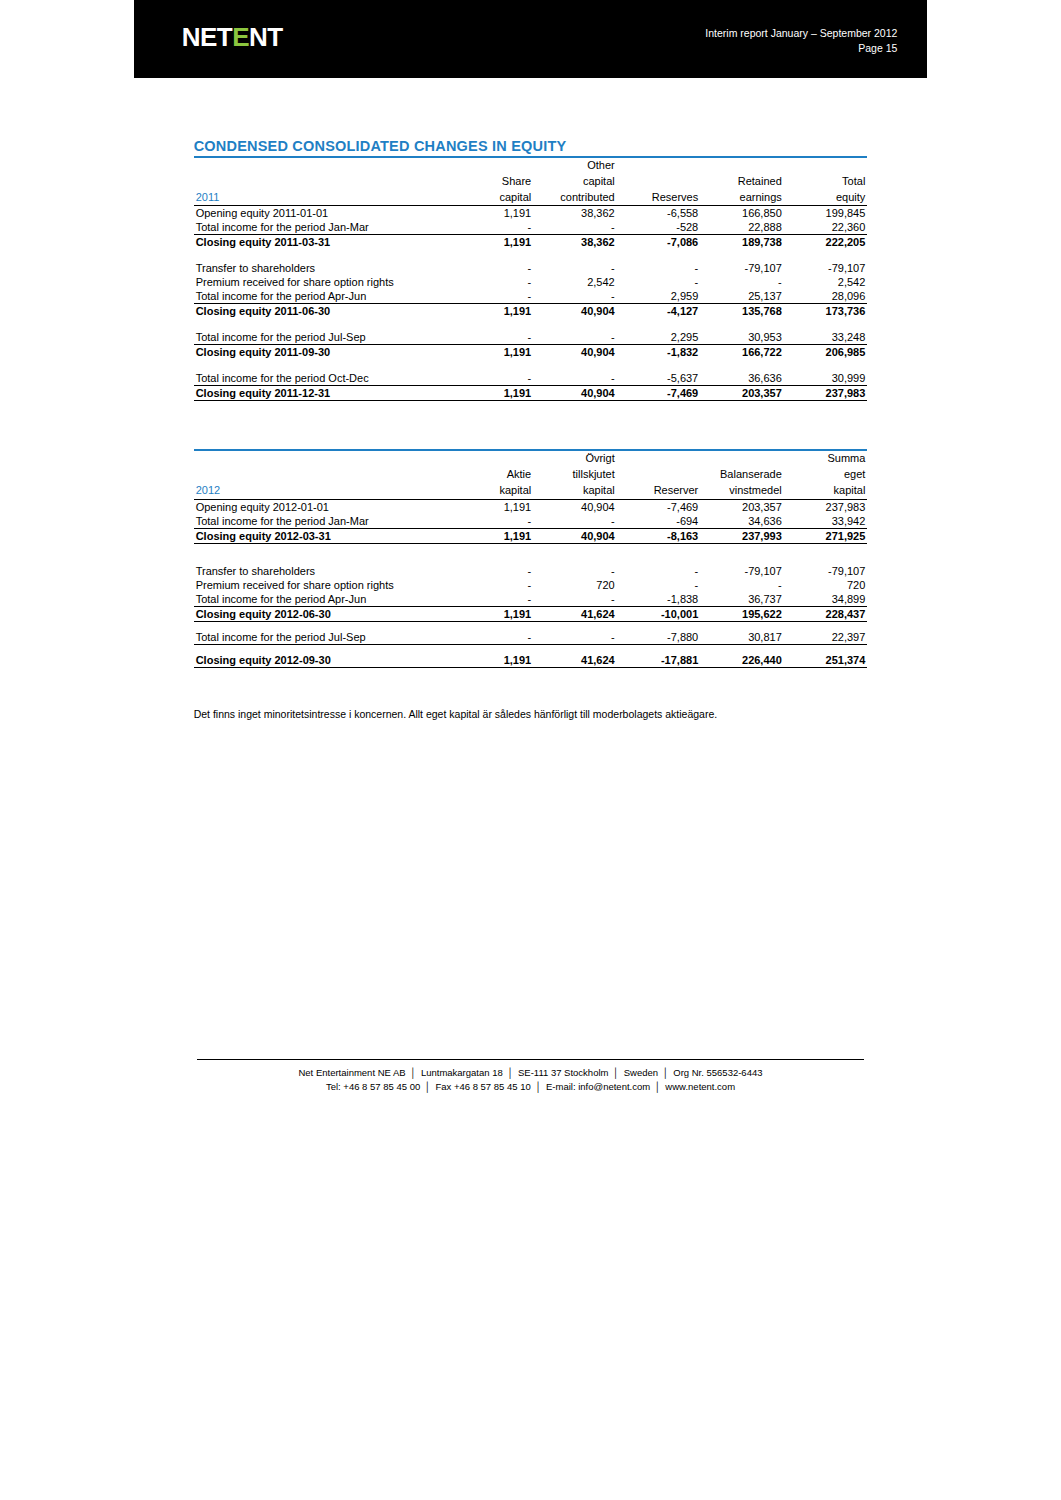NET ENT
Interim report January – September 2012
Page 15
CONDENSED CONSOLIDATED CHANGES IN EQUITY
| | | Other | | | |
| --- | --- | --- | --- | --- | --- |
| | Share | capital | | Retained | Total |
| 2011 | capital | contributed | Reserves | earnings | equity |
| Opening equity 2011-01-01 | 1,191 | 38,362 | -6,558 | 166,850 | 199,845 |
| Total income for the period Jan-Mar | - | - | -528 | 22,888 | 22,360 |
| Closing equity 2011-03-31 | 1,191 | 38,362 | -7,086 | 189,738 | 222,205 |
| Transfer to shareholders | - | - | - | -79,107 | -79,107 |
| Premium received for share option rights | - | 2,542 | - | - | 2,542 |
| Total income for the period Apr-Jun | - | - | 2,959 | 25,137 | 28,096 |
| Closing equity 2011-06-30 | 1,191 | 40,904 | -4,127 | 135,768 | 173,736 |
| Total income for the period Jul-Sep | - | - | 2,295 | 30,953 | 33,248 |
| Closing equity 2011-09-30 | 1,191 | 40,904 | -1,832 | 166,722 | 206,985 |
| Total income for the period Oct-Dec | - | - | -5,637 | 36,636 | 30,999 |
| Closing equity 2011-12-31 | 1,191 | 40,904 | -7,469 | 203,357 | 237,983 |
| | | Övrigt | | | Summa |
| --- | --- | --- | --- | --- | --- |
| | Aktie | tillskjutet | | Balanserade | eget |
| 2012 | kapital | kapital | Reserver | vinstmedel | kapital |
| Opening equity 2012-01-01 | 1,191 | 40,904 | -7,469 | 203,357 | 237,983 |
| Total income for the period Jan-Mar | - | - | -694 | 34,636 | 33,942 |
| Closing equity 2012-03-31 | 1,191 | 40,904 | -8,163 | 237,993 | 271,925 |
| Transfer to shareholders | - | - | - | -79,107 | -79,107 |
| Premium received for share option rights | - | 720 | - | - | 720 |
| Total income for the period Apr-Jun | - | - | -1,838 | 36,737 | 34,899 |
| Closing equity 2012-06-30 | 1,191 | 41,624 | -10,001 | 195,622 | 228,437 |
| Total income for the period Jul-Sep | - | - | -7,880 | 30,817 | 22,397 |
| Closing equity 2012-09-30 | 1,191 | 41,624 | -17,881 | 226,440 | 251,374 |
Det finns inget minoritetsintresse i koncernen. Allt eget kapital är således hänförligt till moderbolagets aktieägare.
Net Entertainment NE AB │ Luntmakargatan 18 │ SE-111 37 Stockholm │ Sweden │ Org Nr. 556532-6443
Tel: +46 8 57 85 45 00 │ Fax +46 8 57 85 45 10 │ E-mail: info@netent.com │ www.netent.com